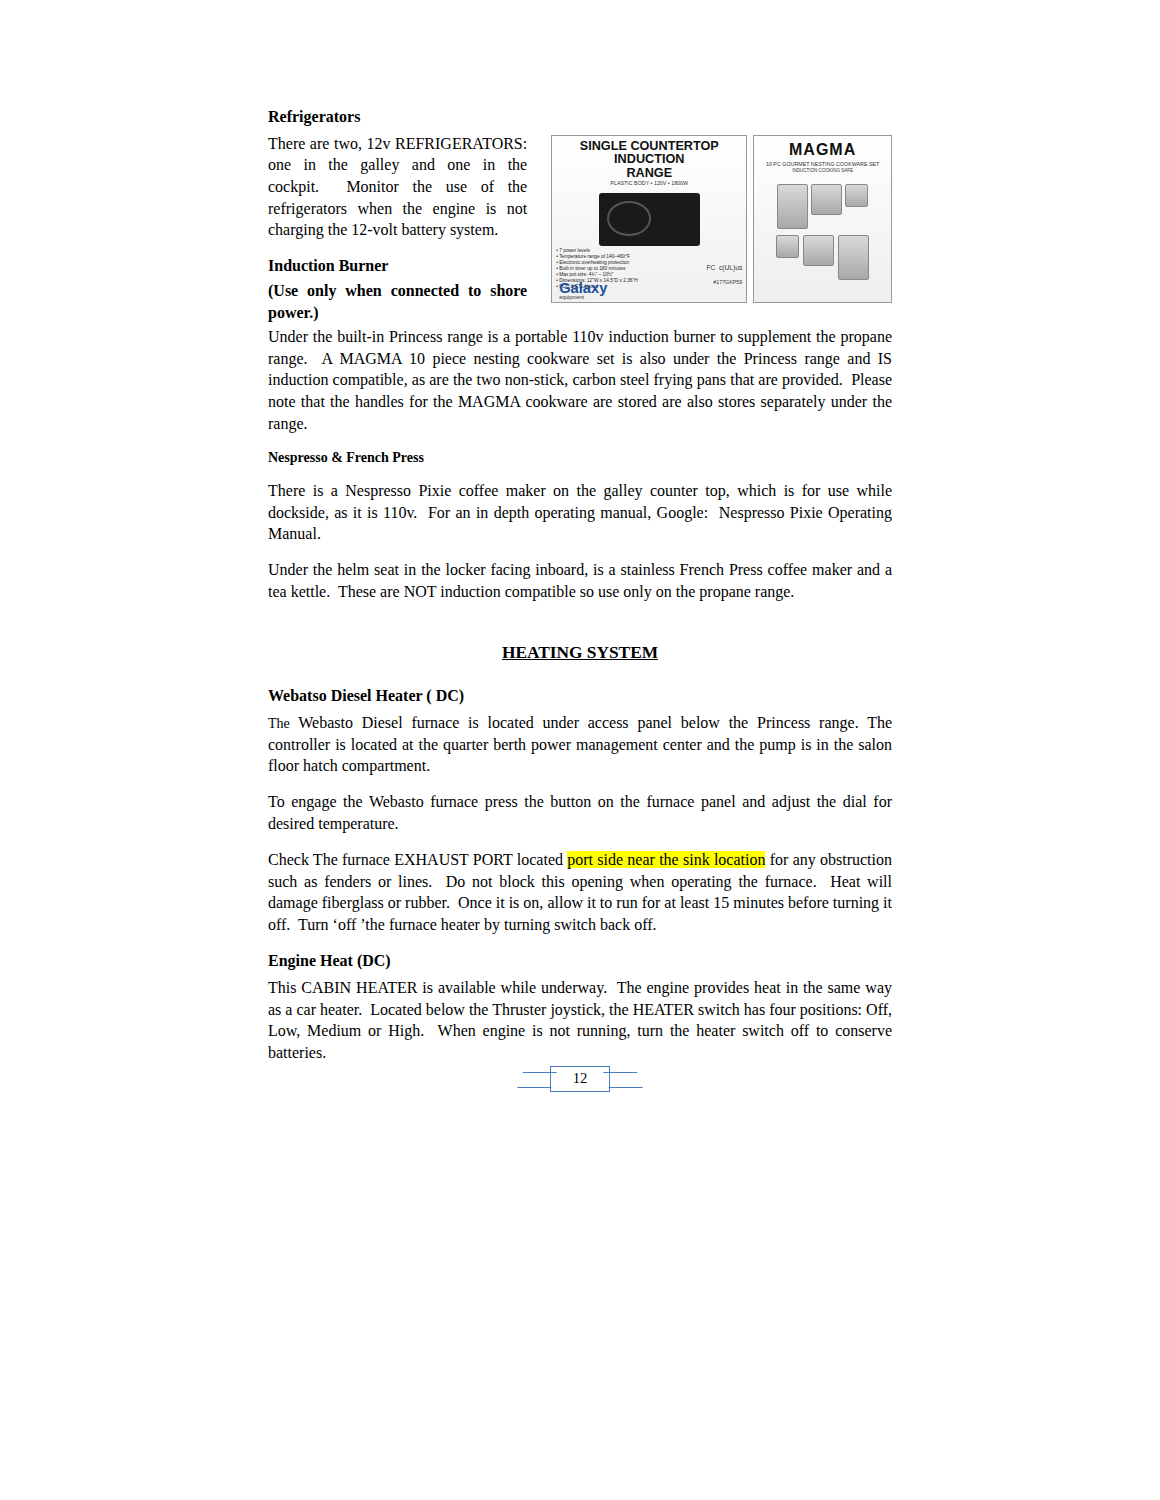Refrigerators
SINGLE COUNTERTOP
INDUCTION
RANGE
PLASTIC BODY • 120V • 1800W
• 7 power levels
• Temperature range of 140–460°F
• Electronic overheating protection
• Built-in timer up to 180 minutes
• Max pot size: 4¾" – 10½"
• Dimensions: 12"W x 14.5"D x 2.36"H
• FCC & ETL Listed
Galaxy
equipment
#177GKP59
FC c(UL)us
MAGMA
10 PC GOURMET NESTING COOKWARE SET
INDUCTION COOKING SAFE
There are two, 12v REFRIGERATORS: one in the galley and one in the cockpit. Monitor the use of the refrigerators when the engine is not charging the 12-volt battery system.
Induction Burner
(Use only when connected to shore power.)
Under the built-in Princess range is a portable 110v induction burner to supplement the propane range. A MAGMA 10 piece nesting cookware set is also under the Princess range and IS induction compatible, as are the two non-stick, carbon steel frying pans that are provided. Please note that the handles for the MAGMA cookware are stored are also stores separately under the range.
Nespresso & French Press
There is a Nespresso Pixie coffee maker on the galley counter top, which is for use while dockside, as it is 110v. For an in depth operating manual, Google: Nespresso Pixie Operating Manual.
Under the helm seat in the locker facing inboard, is a stainless French Press coffee maker and a tea kettle. These are NOT induction compatible so use only on the propane range.
HEATING SYSTEM
Webatso Diesel Heater ( DC)
The Webasto Diesel furnace is located under access panel below the Princess range. The controller is located at the quarter berth power management center and the pump is in the salon floor hatch compartment.
To engage the Webasto furnace press the button on the furnace panel and adjust the dial for desired temperature.
Check The furnace EXHAUST PORT located port side near the sink location for any obstruction such as fenders or lines. Do not block this opening when operating the furnace. Heat will damage fiberglass or rubber. Once it is on, allow it to run for at least 15 minutes before turning it off. Turn ‘off ’the furnace heater by turning switch back off.
Engine Heat (DC)
This CABIN HEATER is available while underway. The engine provides heat in the same way as a car heater. Located below the Thruster joystick, the HEATER switch has four positions: Off, Low, Medium or High. When engine is not running, turn the heater switch off to conserve batteries.
12